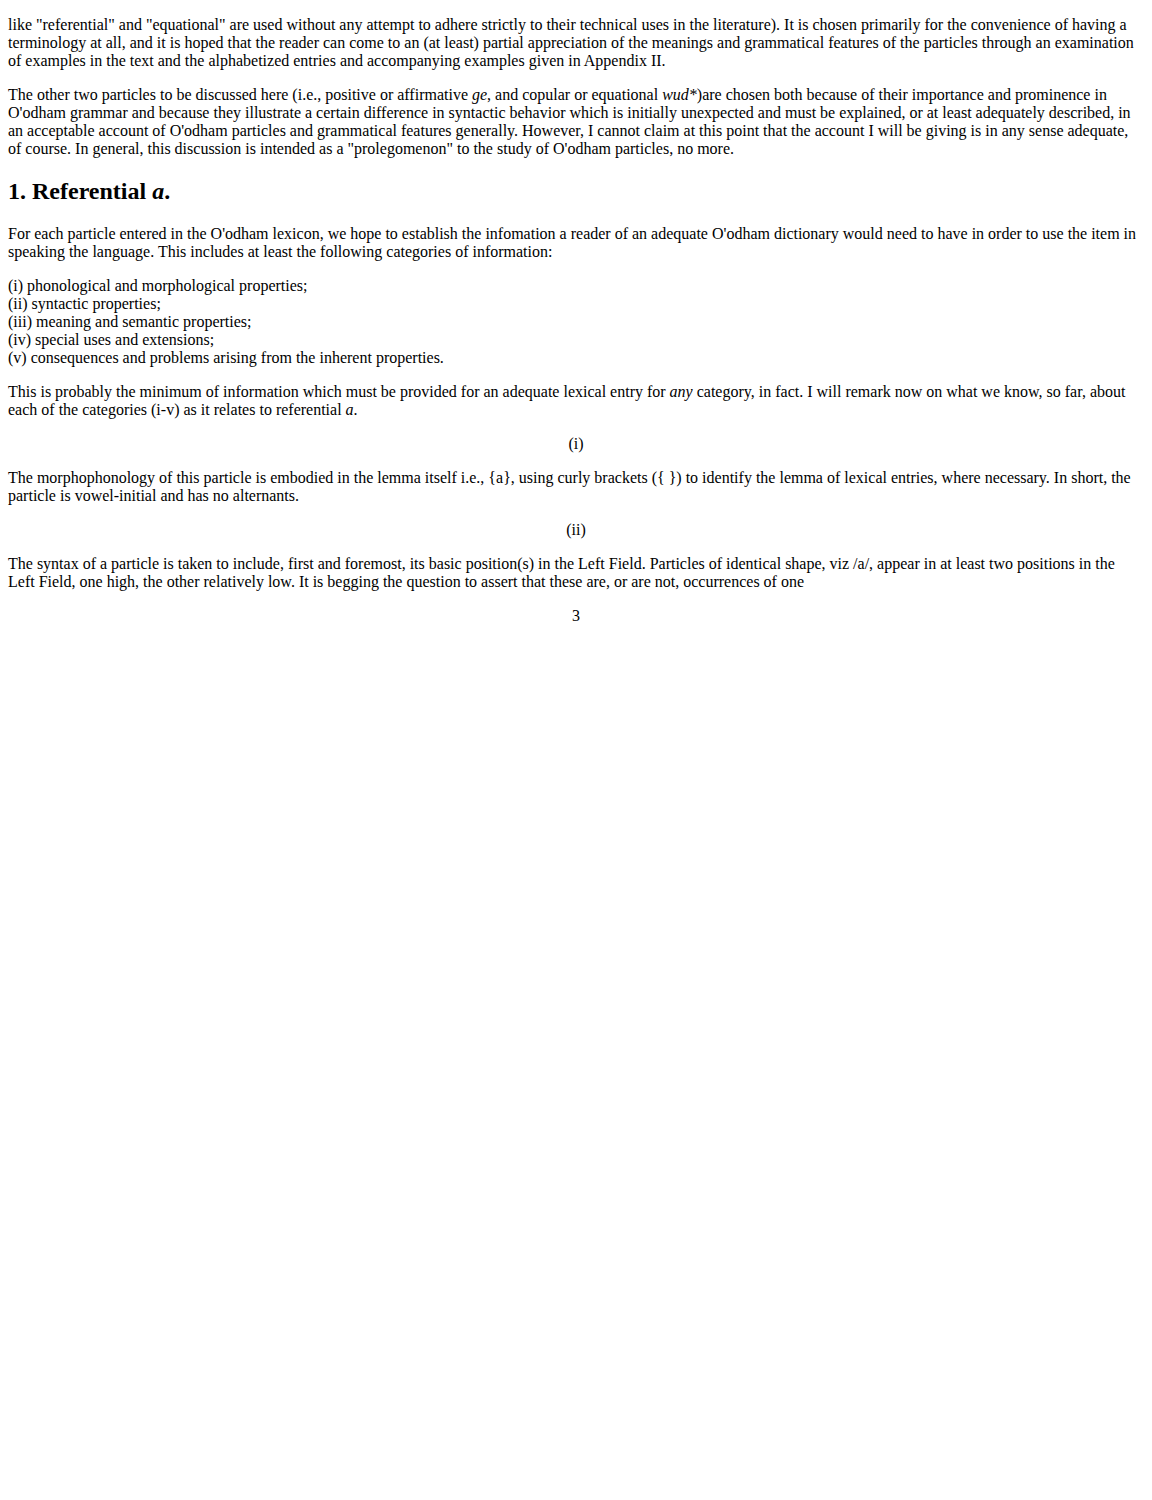like "referential" and "equational" are used without any attempt to adhere strictly to their technical uses in the literature). It is chosen primarily for the convenience of having a terminology at all, and it is hoped that the reader can come to an (at least) partial appreciation of the meanings and grammatical features of the particles through an examination of examples in the text and the alphabetized entries and accompanying examples given in Appendix II.
The other two particles to be discussed here (i.e., positive or affirmative ge, and copular or equational wud*)are chosen both because of their importance and prominence in O'odham grammar and because they illustrate a certain difference in syntactic behavior which is initially unexpected and must be explained, or at least adequately described, in an acceptable account of O'odham particles and grammatical features generally. However, I cannot claim at this point that the account I will be giving is in any sense adequate, of course. In general, this discussion is intended as a "prolegomenon" to the study of O'odham particles, no more.
1. Referential a.
For each particle entered in the O'odham lexicon, we hope to establish the infomation a reader of an adequate O'odham dictionary would need to have in order to use the item in speaking the language. This includes at least the following categories of information:
(i) phonological and morphological properties;
(ii) syntactic properties;
(iii) meaning and semantic properties;
(iv) special uses and extensions;
(v) consequences and problems arising from the inherent properties.
This is probably the minimum of information which must be provided for an adequate lexical entry for any category, in fact. I will remark now on what we know, so far, about each of the categories (i-v) as it relates to referential a.
(i)
The morphophonology of this particle is embodied in the lemma itself i.e., {a}, using curly brackets ({ }) to identify the lemma of lexical entries, where necessary. In short, the particle is vowel-initial and has no alternants.
(ii)
The syntax of a particle is taken to include, first and foremost, its basic position(s) in the Left Field. Particles of identical shape, viz /a/, appear in at least two positions in the Left Field, one high, the other relatively low. It is begging the question to assert that these are, or are not, occurrences of one
3